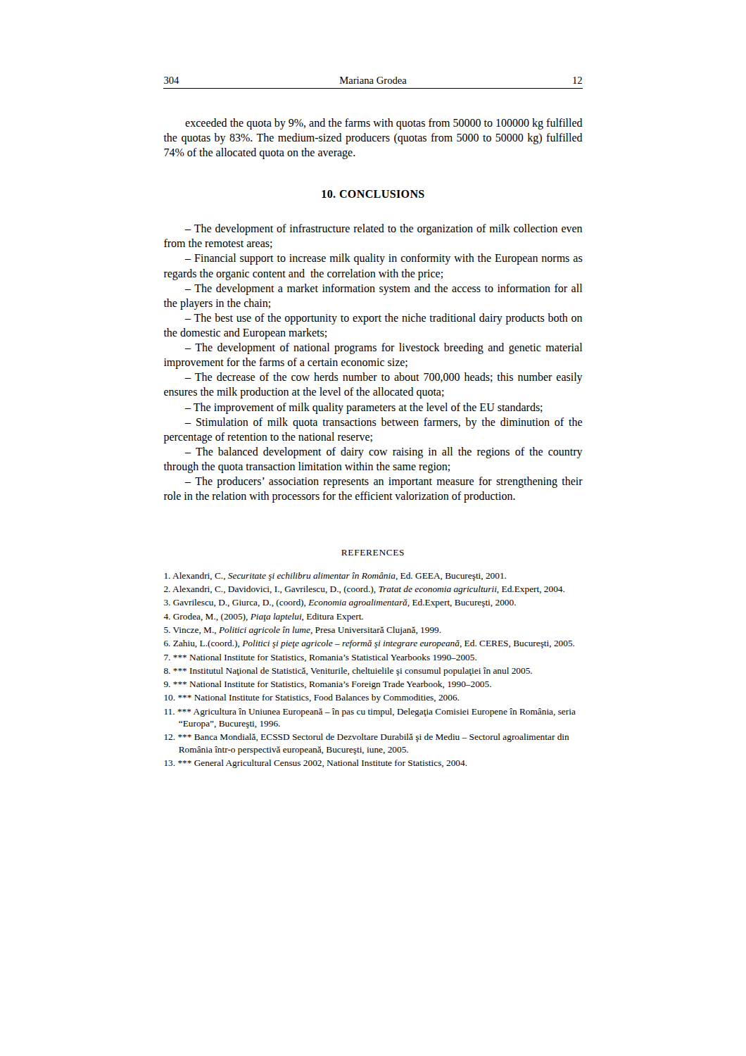304 Mariana Grodea 12
exceeded the quota by 9%, and the farms with quotas from 50000 to 100000 kg fulfilled the quotas by 83%. The medium-sized producers (quotas from 5000 to 50000 kg) fulfilled 74% of the allocated quota on the average.
10. CONCLUSIONS
– The development of infrastructure related to the organization of milk collection even from the remotest areas;
– Financial support to increase milk quality in conformity with the European norms as regards the organic content and the correlation with the price;
– The development a market information system and the access to information for all the players in the chain;
– The best use of the opportunity to export the niche traditional dairy products both on the domestic and European markets;
– The development of national programs for livestock breeding and genetic material improvement for the farms of a certain economic size;
– The decrease of the cow herds number to about 700,000 heads; this number easily ensures the milk production at the level of the allocated quota;
– The improvement of milk quality parameters at the level of the EU standards;
– Stimulation of milk quota transactions between farmers, by the diminution of the percentage of retention to the national reserve;
– The balanced development of dairy cow raising in all the regions of the country through the quota transaction limitation within the same region;
– The producers’ association represents an important measure for strengthening their role in the relation with processors for the efficient valorization of production.
REFERENCES
Alexandri, C., Securitate şi echilibru alimentar în România, Ed. GEEA, Bucureşti, 2001.
Alexandri, C., Davidovici, I., Gavrilescu, D., (coord.), Tratat de economia agriculturii, Ed.Expert, 2004.
Gavrilescu, D., Giurca, D., (coord), Economia agroalimentară, Ed.Expert, Bucureşti, 2000.
Grodea, M., (2005), Piaţa laptelui, Editura Expert.
Vincze, M., Politici agricole în lume, Presa Universitară Clujană, 1999.
Zahiu, L.(coord.), Politici şi pieţe agricole – reformă şi integrare europeană, Ed. CERES, Bucureşti, 2005.
National Institute for Statistics, Romania’s Statistical Yearbooks 1990–2005.
Institutul Naţional de Statistică, Veniturile, cheltuielile şi consumul populaţiei în anul 2005.
National Institute for Statistics, Romania’s Foreign Trade Yearbook, 1990–2005.
National Institute for Statistics, Food Balances by Commodities, 2006.
Agricultura în Uniunea Europeană – în pas cu timpul, Delegaţia Comisiei Europene în România, seria “Europa”, Bucureşti, 1996.
Banca Mondială, ECSSD Sectorul de Dezvoltare Durabilă şi de Mediu – Sectorul agroalimentar din România într-o perspectivă europeană, Bucureşti, iune, 2005.
General Agricultural Census 2002, National Institute for Statistics, 2004.